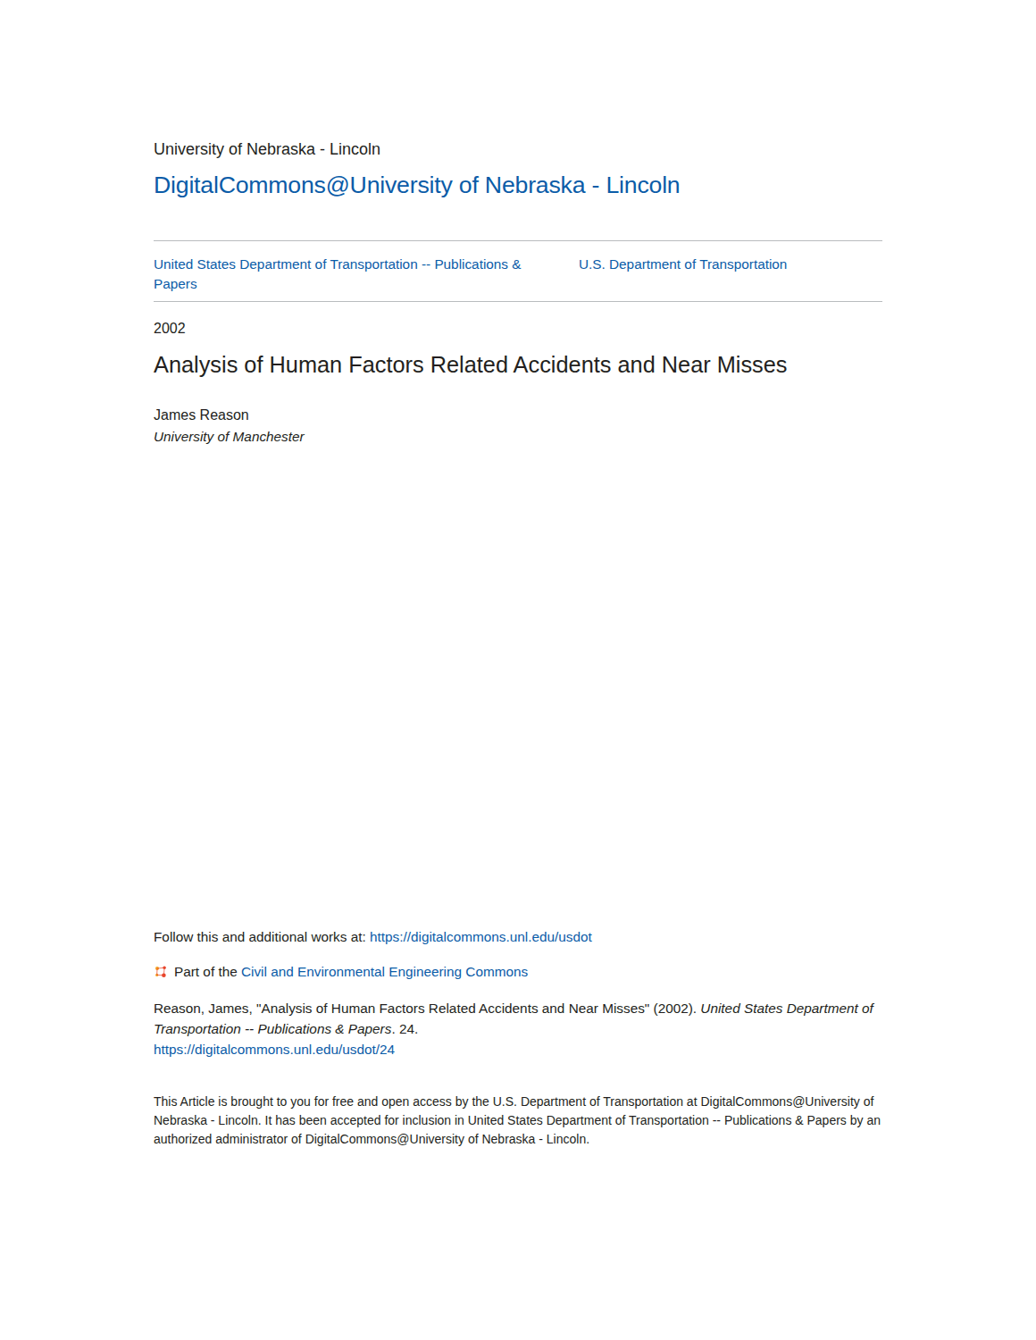University of Nebraska - Lincoln
DigitalCommons@University of Nebraska - Lincoln
United States Department of Transportation -- Publications & Papers
U.S. Department of Transportation
2002
Analysis of Human Factors Related Accidents and Near Misses
James Reason
University of Manchester
Follow this and additional works at: https://digitalcommons.unl.edu/usdot
Part of the Civil and Environmental Engineering Commons
Reason, James, "Analysis of Human Factors Related Accidents and Near Misses" (2002). United States Department of Transportation -- Publications & Papers. 24.
https://digitalcommons.unl.edu/usdot/24
This Article is brought to you for free and open access by the U.S. Department of Transportation at DigitalCommons@University of Nebraska - Lincoln. It has been accepted for inclusion in United States Department of Transportation -- Publications & Papers by an authorized administrator of DigitalCommons@University of Nebraska - Lincoln.